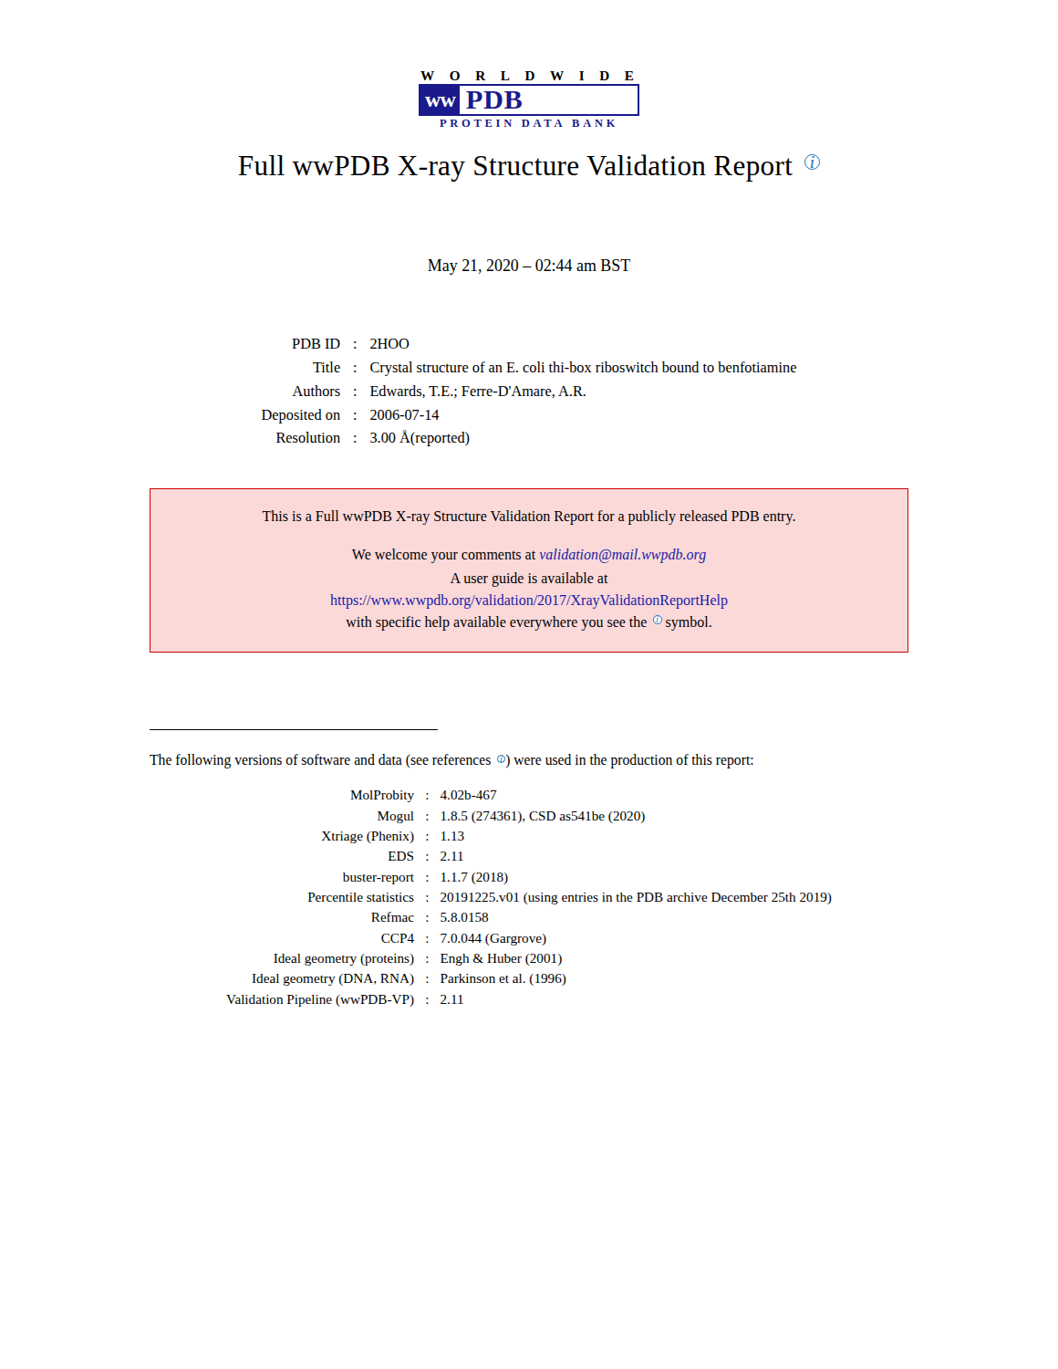W O R L D W I D E
ww PDB
PROTEIN DATA BANK
Full wwPDB X-ray Structure Validation Report i
May 21, 2020 – 02:44 am BST
| PDB ID | : | 2HOO |
| Title | : | Crystal structure of an E. coli thi-box riboswitch bound to benfotiamine |
| Authors | : | Edwards, T.E.; Ferre-D'Amare, A.R. |
| Deposited on | : | 2006-07-14 |
| Resolution | : | 3.00 Å(reported) |
This is a Full wwPDB X-ray Structure Validation Report for a publicly released PDB entry.
We welcome your comments at validation@mail.wwpdb.org
A user guide is available at
https://www.wwpdb.org/validation/2017/XrayValidationReportHelp
with specific help available everywhere you see the i symbol.
The following versions of software and data (see references i) were used in the production of this report:
| MolProbity | : | 4.02b-467 |
| Mogul | : | 1.8.5 (274361), CSD as541be (2020) |
| Xtriage (Phenix) | : | 1.13 |
| EDS | : | 2.11 |
| buster-report | : | 1.1.7 (2018) |
| Percentile statistics | : | 20191225.v01 (using entries in the PDB archive December 25th 2019) |
| Refmac | : | 5.8.0158 |
| CCP4 | : | 7.0.044 (Gargrove) |
| Ideal geometry (proteins) | : | Engh & Huber (2001) |
| Ideal geometry (DNA, RNA) | : | Parkinson et al. (1996) |
| Validation Pipeline (wwPDB-VP) | : | 2.11 |